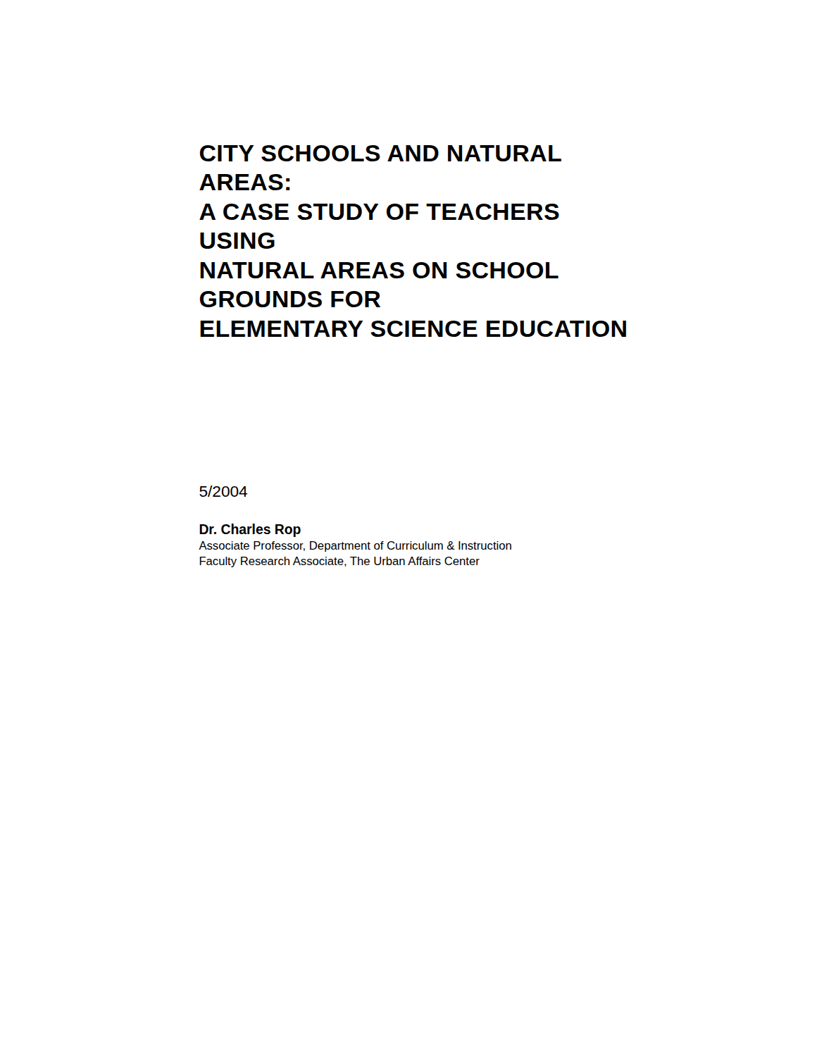City Schools and Natural Areas:
A Case Study of Teachers Using
Natural Areas on School Grounds for
Elementary Science Education
5/2004
Dr. Charles Rop
Associate Professor, Department of Curriculum & Instruction
Faculty Research Associate, The Urban Affairs Center